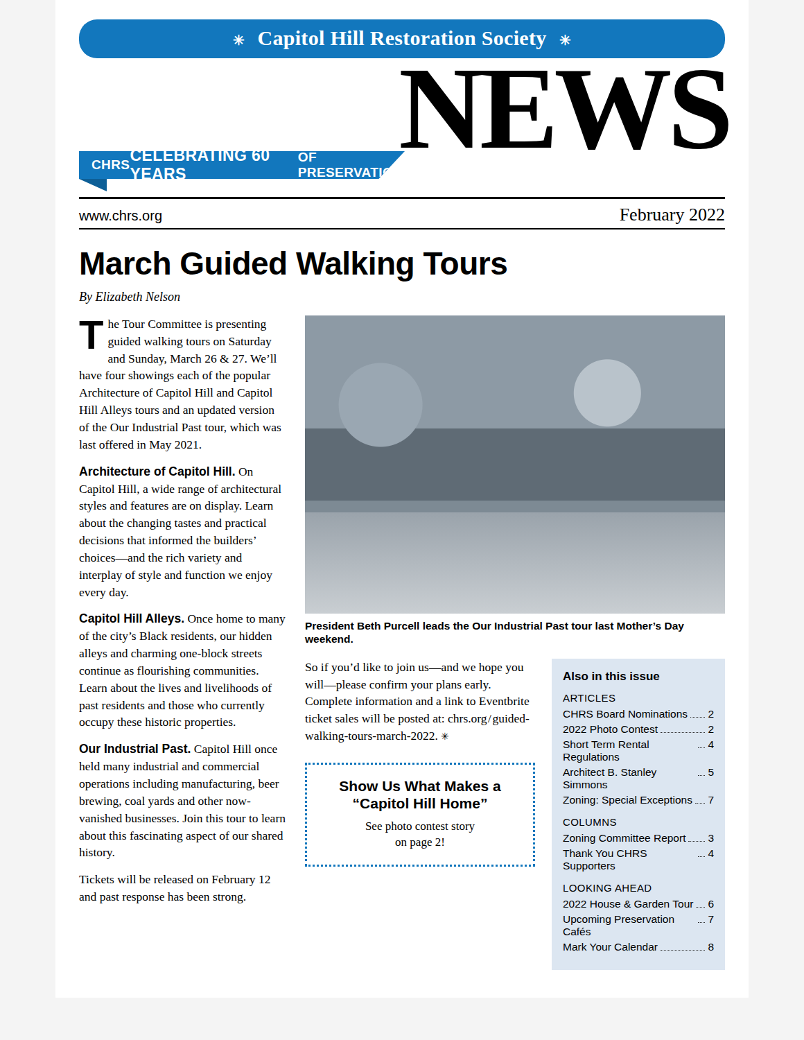✳Capitol Hill Restoration Society✳
NEWS
CHRS CELEBRATING 60 YEARS OF PRESERVATION
www.chrs.org February 2022
March Guided Walking Tours
By Elizabeth Nelson
The Tour Committee is presenting guided walking tours on Saturday and Sunday, March 26 & 27. We’ll have four showings each of the popular Architecture of Capitol Hill and Capitol Hill Alleys tours and an updated version of the Our Industrial Past tour, which was last offered in May 2021.
Architecture of Capitol Hill. On Capitol Hill, a wide range of architectural styles and features are on display. Learn about the changing tastes and practical decisions that informed the builders’ choices—and the rich variety and interplay of style and function we enjoy every day.
Capitol Hill Alleys. Once home to many of the city’s Black residents, our hidden alleys and charming one-block streets continue as flourishing communities. Learn about the lives and livelihoods of past residents and those who currently occupy these historic properties.
Our Industrial Past. Capitol Hill once held many industrial and commercial operations including manufacturing, beer brewing, coal yards and other now-vanished businesses. Join this tour to learn about this fascinating aspect of our shared history.
Tickets will be released on February 12 and past response has been strong.
IMAGE COURTESY NICK ALBERTI
President Beth Purcell leads the Our Industrial Past tour last Mother’s Day weekend.
So if you’d like to join us—and we hope you will—please confirm your plans early. Complete information and a link to Eventbrite ticket sales will be posted at: chrs.org / guided-walking-tours-march-2022. ✳
Show Us What Makes a
“Capitol Hill Home”
See photo contest story
on page 2!
Also in this issue
ARTICLES
CHRS Board Nominations 2
2022 Photo Contest 2
Short Term Rental Regulations 4
Architect B. Stanley Simmons 5
Zoning: Special Exceptions 7
COLUMNS
Zoning Committee Report 3
Thank You CHRS Supporters 4
LOOKING AHEAD
2022 House & Garden Tour 6
Upcoming Preservation Cafés 7
Mark Your Calendar 8